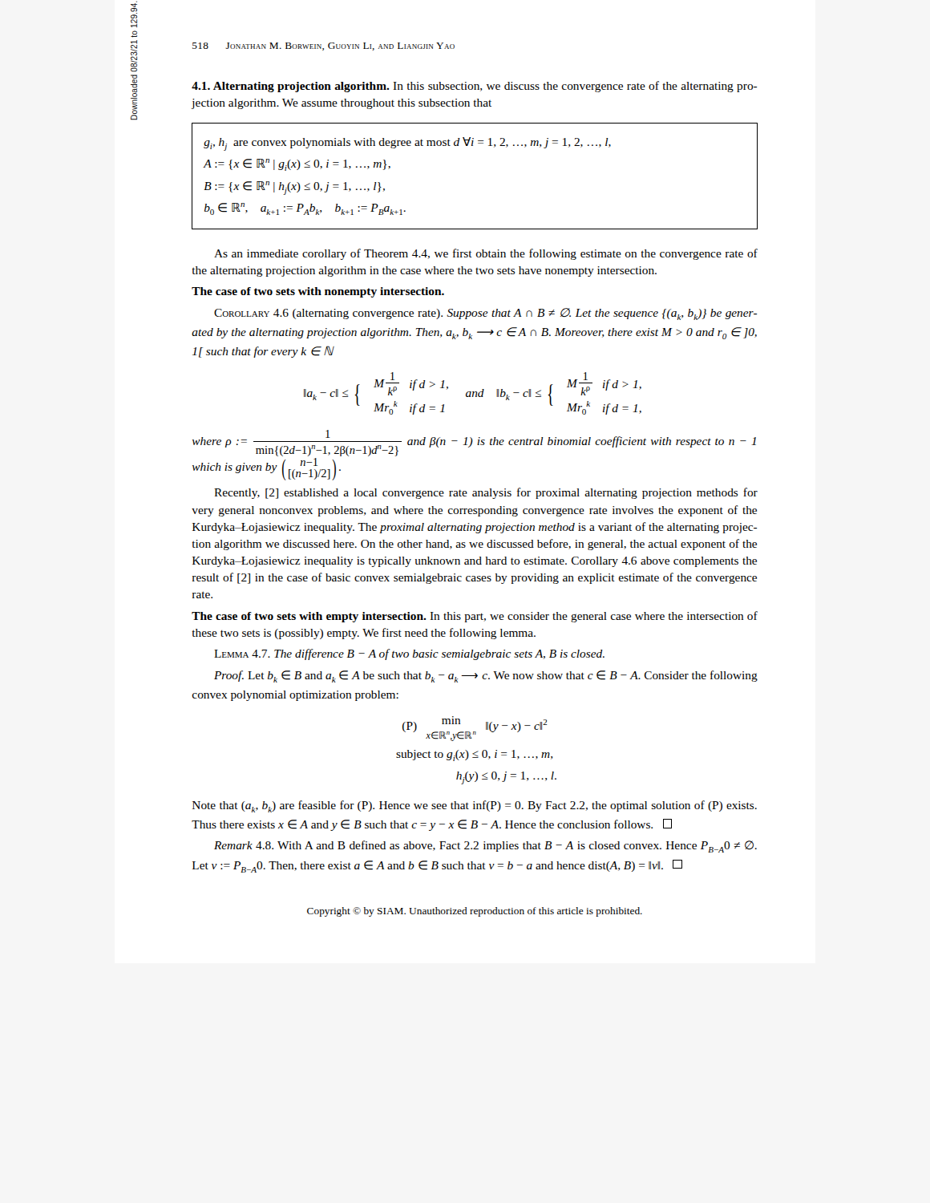Downloaded 08/23/21 to 129.94.142.178. Redistribution subject to SIAM license or copyright; see https://epubs.siam.org/page/terms
518 Jonathan M. Borwein, Guoyin Li, and Liangjin Yao
4.1. Alternating projection algorithm.
In this subsection, we discuss the convergence rate of the alternating projection algorithm. We assume throughout this subsection that
gi, hj are convex polynomials with degree at most d ∀i = 1, 2, …, m, j = 1, 2, …, l,
A := {x ∈ ℝn | gi(x) ≤ 0, i = 1, …, m},
B := {x ∈ ℝn | hj(x) ≤ 0, j = 1, …, l},
b0 ∈ ℝn, ak+1 := PA bk, bk+1 := PB ak+1.
As an immediate corollary of Theorem 4.4, we first obtain the following estimate on the convergence rate of the alternating projection algorithm in the case where the two sets have nonempty intersection.
The case of two sets with nonempty intersection.
Corollary 4.6 (alternating convergence rate). Suppose that A ∩ B ≠ ∅. Let the sequence {(ak, bk)} be generated by the alternating projection algorithm. Then, ak, bk ⟶ c ∈ A ∩ B. Moreover, there exist M > 0 and r0 ∈ ]0, 1[ such that for every k ∈ ℕ
‖ak − c‖ ≤ {
| M 1 k ρ | if d > 1, |
| M r 0 k | if d = 1 |
and ‖bk − c‖ ≤ {
| M 1 k ρ | if d > 1, |
| M r 0 k | if d = 1, |
where ρ := 1 min{(2d−1)n−1, 2β(n−1)dn−2} and β(n − 1) is the central binomial coefficient with respect to n − 1 which is given by (n−1[(n−1)/2]).
Recently, [2] established a local convergence rate analysis for proximal alternating projection methods for very general nonconvex problems, and where the corresponding convergence rate involves the exponent of the Kurdyka–Łojasiewicz inequality. The proximal alternating projection method is a variant of the alternating projection algorithm we discussed here. On the other hand, as we discussed before, in general, the actual exponent of the Kurdyka–Łojasiewicz inequality is typically unknown and hard to estimate. Corollary 4.6 above complements the result of [2] in the case of basic convex semialgebraic cases by providing an explicit estimate of the convergence rate.
The case of two sets with empty intersection. In this part, we consider the general case where the intersection of these two sets is (possibly) empty. We first need the following lemma.
Lemma 4.7. The difference B − A of two basic semialgebraic sets A, B is closed.
Proof. Let bk ∈ B and ak ∈ A be such that bk − ak ⟶ c. We now show that c ∈ B − A. Consider the following convex polynomial optimization problem:
(P) min x∈ℝn,y∈ℝn ‖(y − x) − c‖2 subject to gi(x) ≤ 0, i = 1, …, m, hj(y) ≤ 0, j = 1, …, l.
Note that (ak, bk) are feasible for (P). Hence we see that inf(P) = 0. By Fact 2.2, the optimal solution of (P) exists. Thus there exists x ∈ A and y ∈ B such that c = y − x ∈ B − A. Hence the conclusion follows.
Remark 4.8. With A and B defined as above, Fact 2.2 implies that B − A is closed convex. Hence PB−A0 ≠ ∅. Let v := PB−A0. Then, there exist a ∈ A and b ∈ B such that v = b − a and hence dist(A, B) = ‖v‖.
Copyright © by SIAM. Unauthorized reproduction of this article is prohibited.